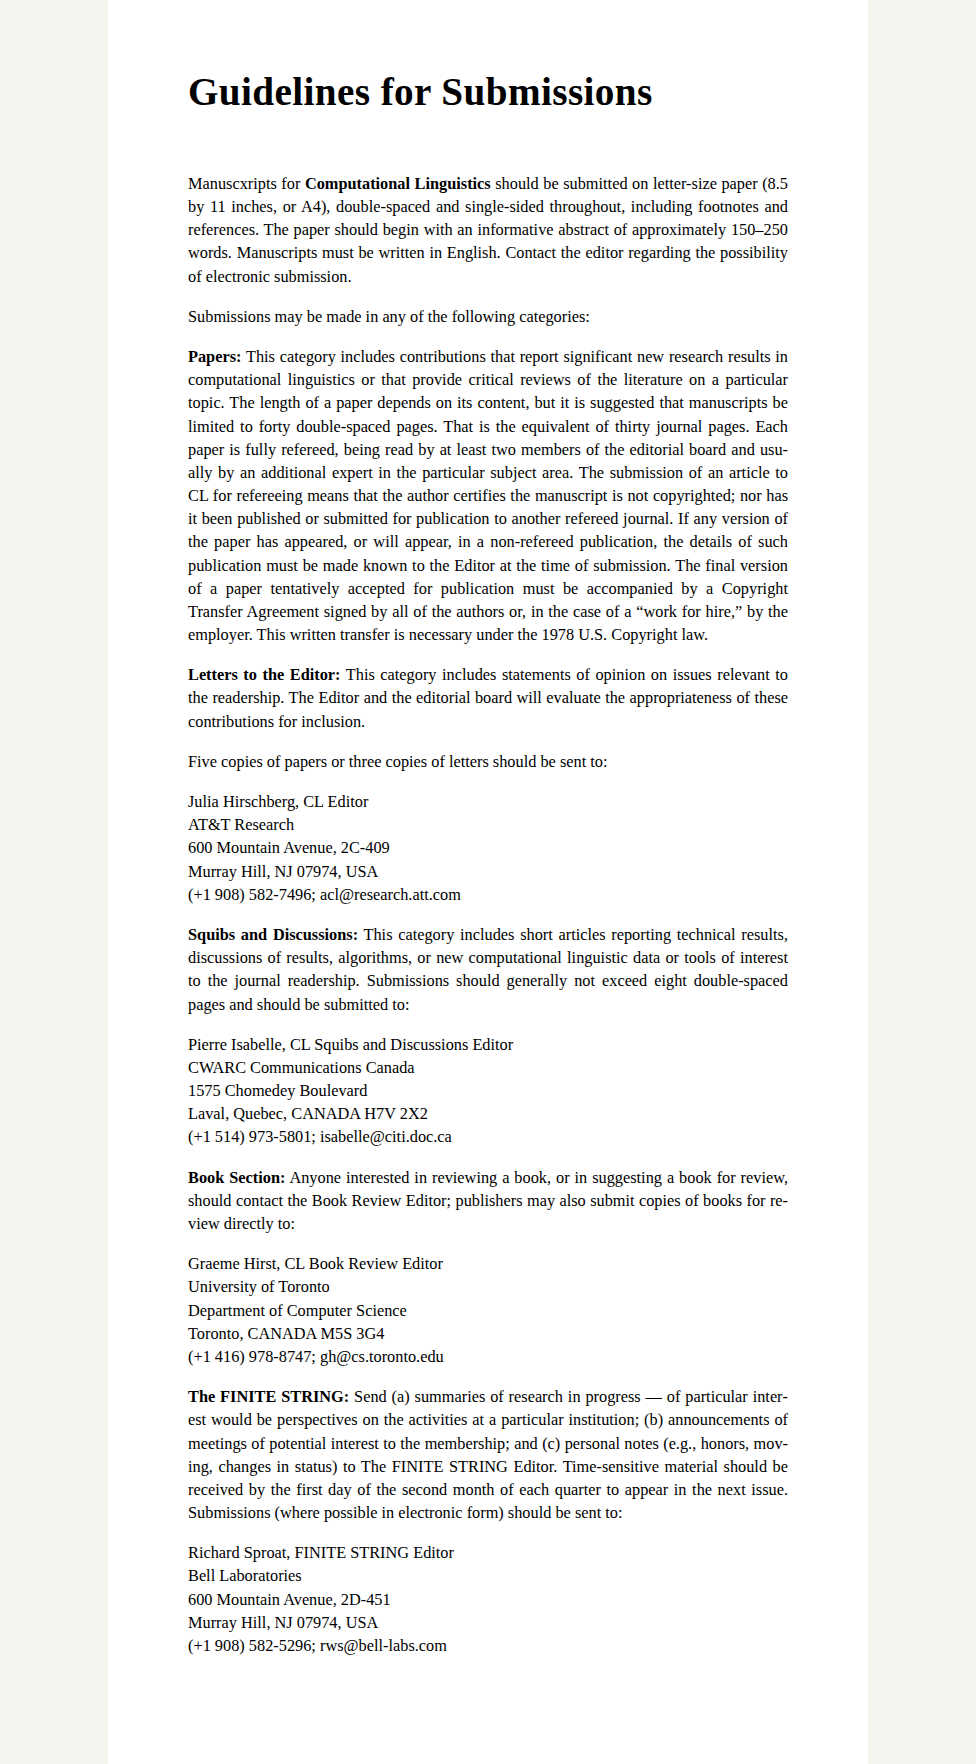Guidelines for Submissions
Manuscxripts for Computational Linguistics should be submitted on letter-size paper (8.5 by 11 inches, or A4), double-spaced and single-sided throughout, including footnotes and references. The paper should begin with an informative abstract of approximately 150–250 words. Manuscripts must be written in English. Contact the editor regarding the possibility of electronic submission.
Submissions may be made in any of the following categories:
Papers: This category includes contributions that report significant new research results in computational linguistics or that provide critical reviews of the literature on a particular topic. The length of a paper depends on its content, but it is suggested that manuscripts be limited to forty double-spaced pages. That is the equivalent of thirty journal pages. Each paper is fully refereed, being read by at least two members of the editorial board and usually by an additional expert in the particular subject area. The submission of an article to CL for refereeing means that the author certifies the manuscript is not copyrighted; nor has it been published or submitted for publication to another refereed journal. If any version of the paper has appeared, or will appear, in a non-refereed publication, the details of such publication must be made known to the Editor at the time of submission. The final version of a paper tentatively accepted for publication must be accompanied by a Copyright Transfer Agreement signed by all of the authors or, in the case of a “work for hire,” by the employer. This written transfer is necessary under the 1978 U.S. Copyright law.
Letters to the Editor: This category includes statements of opinion on issues relevant to the readership. The Editor and the editorial board will evaluate the appropriateness of these contributions for inclusion.
Five copies of papers or three copies of letters should be sent to:
Julia Hirschberg, CL Editor AT&T Research 600 Mountain Avenue, 2C-409 Murray Hill, NJ 07974, USA (+1 908) 582-7496; acl@research.att.com
Squibs and Discussions: This category includes short articles reporting technical results, discussions of results, algorithms, or new computational linguistic data or tools of interest to the journal readership. Submissions should generally not exceed eight double-spaced pages and should be submitted to:
Pierre Isabelle, CL Squibs and Discussions Editor CWARC Communications Canada 1575 Chomedey Boulevard Laval, Quebec, CANADA H7V 2X2 (+1 514) 973-5801; isabelle@citi.doc.ca
Book Section: Anyone interested in reviewing a book, or in suggesting a book for review, should contact the Book Review Editor; publishers may also submit copies of books for review directly to:
Graeme Hirst, CL Book Review Editor University of Toronto Department of Computer Science Toronto, CANADA M5S 3G4 (+1 416) 978-8747; gh@cs.toronto.edu
The FINITE STRING: Send (a) summaries of research in progress — of particular interest would be perspectives on the activities at a particular institution; (b) announcements of meetings of potential interest to the membership; and (c) personal notes (e.g., honors, moving, changes in status) to The FINITE STRING Editor. Time-sensitive material should be received by the first day of the second month of each quarter to appear in the next issue. Submissions (where possible in electronic form) should be sent to:
Richard Sproat, FINITE STRING Editor Bell Laboratories 600 Mountain Avenue, 2D-451 Murray Hill, NJ 07974, USA (+1 908) 582-5296; rws@bell-labs.com